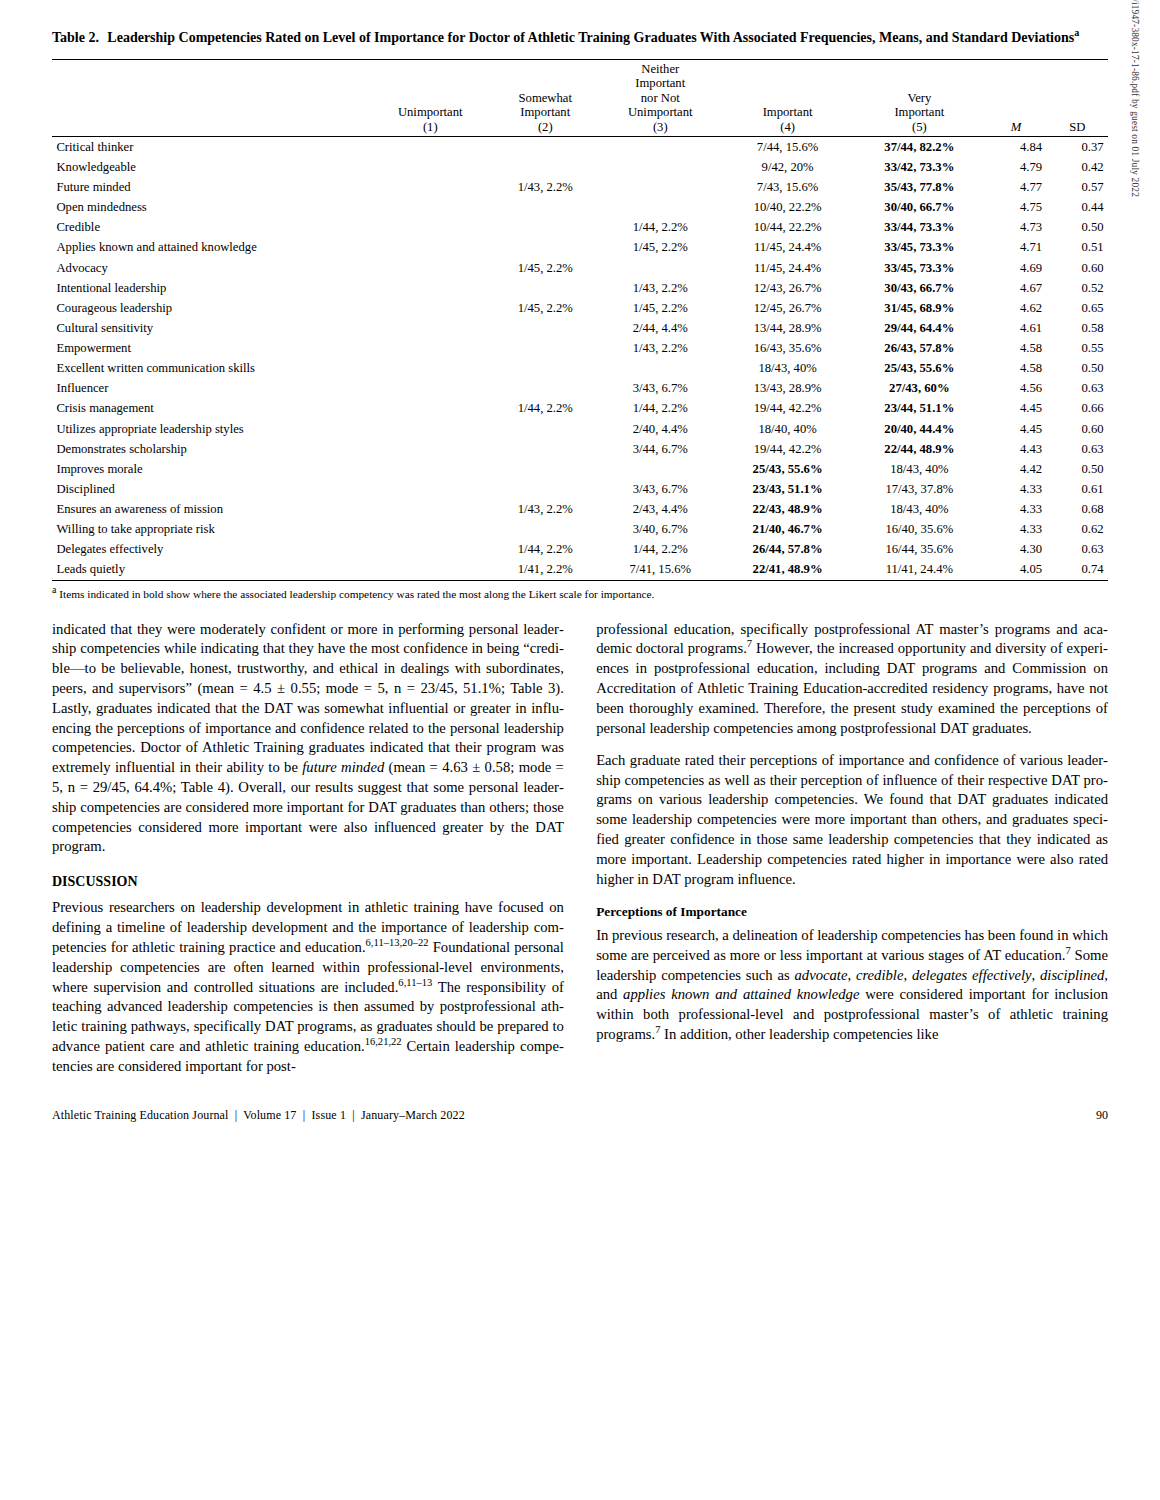Table 2. Leadership Competencies Rated on Level of Importance for Doctor of Athletic Training Graduates With Associated Frequencies, Means, and Standard Deviationsa
| | Unimportant (1) | Somewhat Important (2) | Neither Important nor Not Unimportant (3) | Important (4) | Very Important (5) | M | SD |
| --- | --- | --- | --- | --- | --- | --- | --- |
| Critical thinker | | | | 7/44, 15.6% | 37/44, 82.2% | 4.84 | 0.37 |
| Knowledgeable | | | | 9/42, 20% | 33/42, 73.3% | 4.79 | 0.42 |
| Future minded | | 1/43, 2.2% | | 7/43, 15.6% | 35/43, 77.8% | 4.77 | 0.57 |
| Open mindedness | | | | 10/40, 22.2% | 30/40, 66.7% | 4.75 | 0.44 |
| Credible | | | 1/44, 2.2% | 10/44, 22.2% | 33/44, 73.3% | 4.73 | 0.50 |
| Applies known and attained knowledge | | | 1/45, 2.2% | 11/45, 24.4% | 33/45, 73.3% | 4.71 | 0.51 |
| Advocacy | | 1/45, 2.2% | | 11/45, 24.4% | 33/45, 73.3% | 4.69 | 0.60 |
| Intentional leadership | | | 1/43, 2.2% | 12/43, 26.7% | 30/43, 66.7% | 4.67 | 0.52 |
| Courageous leadership | | 1/45, 2.2% | 1/45, 2.2% | 12/45, 26.7% | 31/45, 68.9% | 4.62 | 0.65 |
| Cultural sensitivity | | | 2/44, 4.4% | 13/44, 28.9% | 29/44, 64.4% | 4.61 | 0.58 |
| Empowerment | | | 1/43, 2.2% | 16/43, 35.6% | 26/43, 57.8% | 4.58 | 0.55 |
| Excellent written communication skills | | | | 18/43, 40% | 25/43, 55.6% | 4.58 | 0.50 |
| Influencer | | | 3/43, 6.7% | 13/43, 28.9% | 27/43, 60% | 4.56 | 0.63 |
| Crisis management | | 1/44, 2.2% | 1/44, 2.2% | 19/44, 42.2% | 23/44, 51.1% | 4.45 | 0.66 |
| Utilizes appropriate leadership styles | | | 2/40, 4.4% | 18/40, 40% | 20/40, 44.4% | 4.45 | 0.60 |
| Demonstrates scholarship | | | 3/44, 6.7% | 19/44, 42.2% | 22/44, 48.9% | 4.43 | 0.63 |
| Improves morale | | | | 25/43, 55.6% | 18/43, 40% | 4.42 | 0.50 |
| Disciplined | | | 3/43, 6.7% | 23/43, 51.1% | 17/43, 37.8% | 4.33 | 0.61 |
| Ensures an awareness of mission | | 1/43, 2.2% | 2/43, 4.4% | 22/43, 48.9% | 18/43, 40% | 4.33 | 0.68 |
| Willing to take appropriate risk | | | 3/40, 6.7% | 21/40, 46.7% | 16/40, 35.6% | 4.33 | 0.62 |
| Delegates effectively | | 1/44, 2.2% | 1/44, 2.2% | 26/44, 57.8% | 16/44, 35.6% | 4.30 | 0.63 |
| Leads quietly | | 1/41, 2.2% | 7/41, 15.6% | 22/41, 48.9% | 11/41, 24.4% | 4.05 | 0.74 |
a Items indicated in bold show where the associated leadership competency was rated the most along the Likert scale for importance.
indicated that they were moderately confident or more in performing personal leadership competencies while indicating that they have the most confidence in being “credible—to be believable, honest, trustworthy, and ethical in dealings with subordinates, peers, and supervisors” (mean = 4.5 ± 0.55; mode = 5, n = 23/45, 51.1%; Table 3). Lastly, graduates indicated that the DAT was somewhat influential or greater in influencing the perceptions of importance and confidence related to the personal leadership competencies. Doctor of Athletic Training graduates indicated that their program was extremely influential in their ability to be future minded (mean = 4.63 ± 0.58; mode = 5, n = 29/45, 64.4%; Table 4). Overall, our results suggest that some personal leadership competencies are considered more important for DAT graduates than others; those competencies considered more important were also influenced greater by the DAT program.
DISCUSSION
Previous researchers on leadership development in athletic training have focused on defining a timeline of leadership development and the importance of leadership competencies for athletic training practice and education.6,11–13,20–22 Foundational personal leadership competencies are often learned within professional-level environments, where supervision and controlled situations are included.6,11–13 The responsibility of teaching advanced leadership competencies is then assumed by postprofessional athletic training pathways, specifically DAT programs, as graduates should be prepared to advance patient care and athletic training education.16,21,22 Certain leadership competencies are considered important for post-
professional education, specifically postprofessional AT master’s programs and academic doctoral programs.7 However, the increased opportunity and diversity of experiences in postprofessional education, including DAT programs and Commission on Accreditation of Athletic Training Education-accredited residency programs, have not been thoroughly examined. Therefore, the present study examined the perceptions of personal leadership competencies among postprofessional DAT graduates.
Each graduate rated their perceptions of importance and confidence of various leadership competencies as well as their perception of influence of their respective DAT programs on various leadership competencies. We found that DAT graduates indicated some leadership competencies were more important than others, and graduates specified greater confidence in those same leadership competencies that they indicated as more important. Leadership competencies rated higher in importance were also rated higher in DAT program influence.
Perceptions of Importance
In previous research, a delineation of leadership competencies has been found in which some are perceived as more or less important at various stages of AT education.7 Some leadership competencies such as advocate, credible, delegates effectively, disciplined, and applies known and attained knowledge were considered important for inclusion within both professional-level and postprofessional master’s of athletic training programs.7 In addition, other leadership competencies like
Downloaded from http://meridian.allenpress.com/atej/article-pdf/17/1/86/3035195/i1947-380x-17-1-86.pdf by guest on 01 July 2022
Athletic Training Education Journal | Volume 17 | Issue 1 | January–March 2022
90